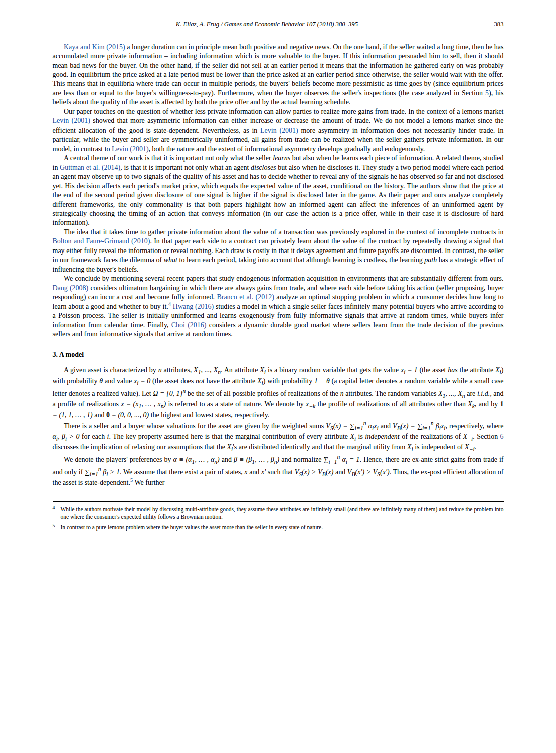K. Eliaz, A. Frug / Games and Economic Behavior 107 (2018) 380–395 383
Kaya and Kim (2015) a longer duration can in principle mean both positive and negative news. On the one hand, if the seller waited a long time, then he has accumulated more private information – including information which is more valuable to the buyer. If this information persuaded him to sell, then it should mean bad news for the buyer. On the other hand, if the seller did not sell at an earlier period it means that the information he gathered early on was probably good. In equilibrium the price asked at a late period must be lower than the price asked at an earlier period since otherwise, the seller would wait with the offer. This means that in equilibria where trade can occur in multiple periods, the buyers' beliefs become more pessimistic as time goes by (since equilibrium prices are less than or equal to the buyer's willingness-to-pay). Furthermore, when the buyer observes the seller's inspections (the case analyzed in Section 5), his beliefs about the quality of the asset is affected by both the price offer and by the actual learning schedule.
Our paper touches on the question of whether less private information can allow parties to realize more gains from trade. In the context of a lemons market Levin (2001) showed that more asymmetric information can either increase or decrease the amount of trade. We do not model a lemons market since the efficient allocation of the good is state-dependent. Nevertheless, as in Levin (2001) more asymmetry in information does not necessarily hinder trade. In particular, while the buyer and seller are symmetrically uninformed, all gains from trade can be realized when the seller gathers private information. In our model, in contrast to Levin (2001), both the nature and the extent of informational asymmetry develops gradually and endogenously.
A central theme of our work is that it is important not only what the seller learns but also when he learns each piece of information. A related theme, studied in Guttman et al. (2014), is that it is important not only what an agent discloses but also when he discloses it. They study a two period model where each period an agent may observe up to two signals of the quality of his asset and has to decide whether to reveal any of the signals he has observed so far and not disclosed yet. His decision affects each period's market price, which equals the expected value of the asset, conditional on the history. The authors show that the price at the end of the second period given disclosure of one signal is higher if the signal is disclosed later in the game. As their paper and ours analyze completely different frameworks, the only commonality is that both papers highlight how an informed agent can affect the inferences of an uninformed agent by strategically choosing the timing of an action that conveys information (in our case the action is a price offer, while in their case it is disclosure of hard information).
The idea that it takes time to gather private information about the value of a transaction was previously explored in the context of incomplete contracts in Bolton and Faure-Grimaud (2010). In that paper each side to a contract can privately learn about the value of the contract by repeatedly drawing a signal that may either fully reveal the information or reveal nothing. Each draw is costly in that it delays agreement and future payoffs are discounted. In contrast, the seller in our framework faces the dilemma of what to learn each period, taking into account that although learning is costless, the learning path has a strategic effect of influencing the buyer's beliefs.
We conclude by mentioning several recent papers that study endogenous information acquisition in environments that are substantially different from ours. Dang (2008) considers ultimatum bargaining in which there are always gains from trade, and where each side before taking his action (seller proposing, buyer responding) can incur a cost and become fully informed. Branco et al. (2012) analyze an optimal stopping problem in which a consumer decides how long to learn about a good and whether to buy it.4 Hwang (2016) studies a model in which a single seller faces infinitely many potential buyers who arrive according to a Poisson process. The seller is initially uninformed and learns exogenously from fully informative signals that arrive at random times, while buyers infer information from calendar time. Finally, Choi (2016) considers a dynamic durable good market where sellers learn from the trade decision of the previous sellers and from informative signals that arrive at random times.
3. A model
A given asset is characterized by n attributes, X1, ..., Xn. An attribute Xi is a binary random variable that gets the value xi = 1 (the asset has the attribute Xi) with probability θ and value xi = 0 (the asset does not have the attribute Xi) with probability 1 − θ (a capital letter denotes a random variable while a small case letter denotes a realized value). Let Ω = {0, 1}n be the set of all possible profiles of realizations of the n attributes. The random variables X1, ..., Xn are i.i.d., and a profile of realizations x = (x1, … , xn) is referred to as a state of nature. We denote by x−k the profile of realizations of all attributes other than Xk, and by 1 = (1, 1, … , 1) and 0 = (0, 0, ..., 0) the highest and lowest states, respectively.
There is a seller and a buyer whose valuations for the asset are given by the weighted sums VS(x) = ∑i=1n αixi and VB(x) = ∑i=1n βixi, respectively, where αi, βi > 0 for each i. The key property assumed here is that the marginal contribution of every attribute Xi is independent of the realizations of X−i. Section 6 discusses the implication of relaxing our assumptions that the Xi's are distributed identically and that the marginal utility from Xi is independent of X−i.
We denote the players' preferences by α ≡ (α1, … , αn) and β ≡ (β1, … , βn) and normalize ∑i=1n αi = 1. Hence, there are ex-ante strict gains from trade if and only if ∑i=1n βi > 1. We assume that there exist a pair of states, x and x′ such that VS(x) > VB(x) and VB(x′) > VS(x′). Thus, the ex-post efficient allocation of the asset is state-dependent.5 We further
4 While the authors motivate their model by discussing multi-attribute goods, they assume these attributes are infinitely small (and there are infinitely many of them) and reduce the problem into one where the consumer's expected utility follows a Brownian motion.
5 In contrast to a pure lemons problem where the buyer values the asset more than the seller in every state of nature.